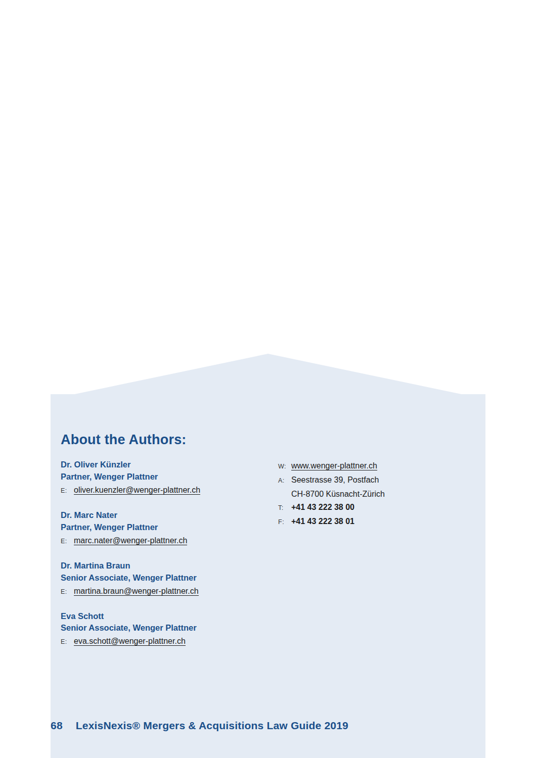About the Authors:
Dr. Oliver Künzler
Partner, Wenger Plattner
E: oliver.kuenzler@wenger-plattner.ch
Dr. Marc Nater
Partner, Wenger Plattner
E: marc.nater@wenger-plattner.ch
Dr. Martina Braun
Senior Associate, Wenger Plattner
E: martina.braun@wenger-plattner.ch
Eva Schott
Senior Associate, Wenger Plattner
E: eva.schott@wenger-plattner.ch
W: www.wenger-plattner.ch
A: Seestrasse 39, Postfach
CH-8700 Küsnacht-Zürich
T: +41 43 222 38 00
F: +41 43 222 38 01
68 LexisNexis® Mergers & Acquisitions Law Guide 2019